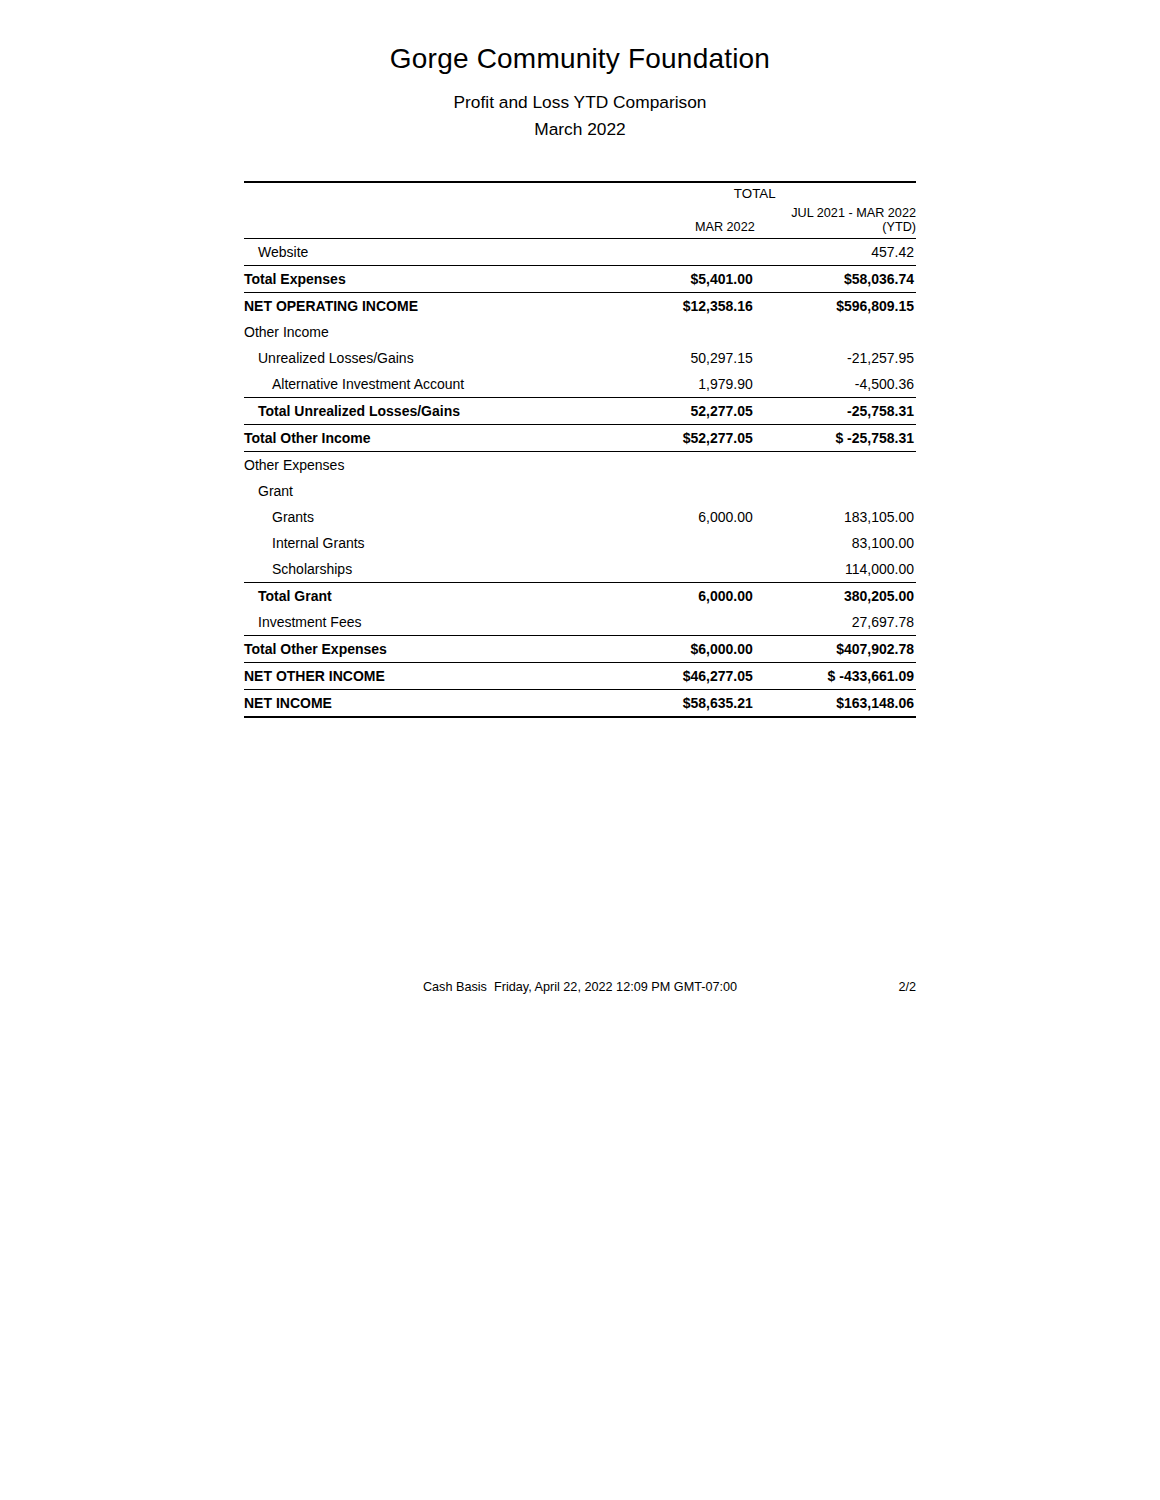Gorge Community Foundation
Profit and Loss YTD Comparison
March 2022
| | TOTAL |
| | MAR 2022 | JUL 2021 - MAR 2022 (YTD) |
| Website | | 457.42 |
| Total Expenses | $5,401.00 | $58,036.74 |
| NET OPERATING INCOME | $12,358.16 | $596,809.15 |
| Other Income | | |
| Unrealized Losses/Gains | 50,297.15 | -21,257.95 |
| Alternative Investment Account | 1,979.90 | -4,500.36 |
| Total Unrealized Losses/Gains | 52,277.05 | -25,758.31 |
| Total Other Income | $52,277.05 | $ -25,758.31 |
| Other Expenses | | |
| Grant | | |
| Grants | 6,000.00 | 183,105.00 |
| Internal Grants | | 83,100.00 |
| Scholarships | | 114,000.00 |
| Total Grant | 6,000.00 | 380,205.00 |
| Investment Fees | | 27,697.78 |
| Total Other Expenses | $6,000.00 | $407,902.78 |
| NET OTHER INCOME | $46,277.05 | $ -433,661.09 |
| NET INCOME | $58,635.21 | $163,148.06 |
Cash Basis Friday, April 22, 2022 12:09 PM GMT-07:00
2/2